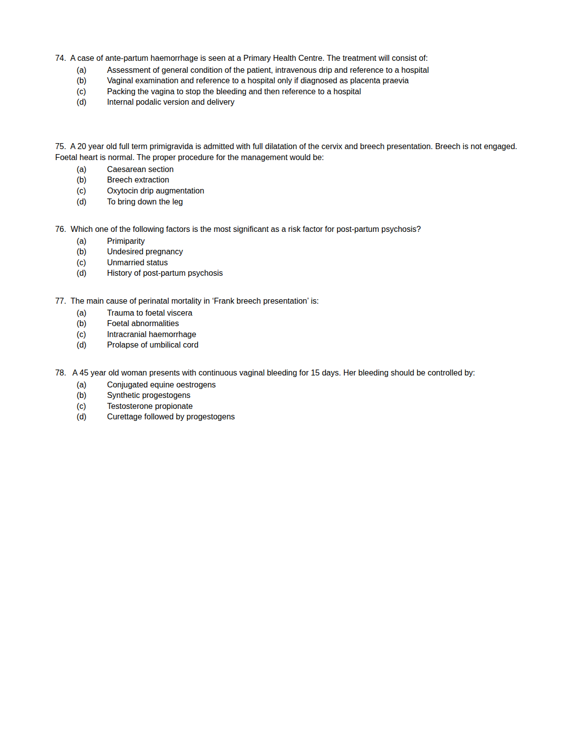74. A case of ante-partum haemorrhage is seen at a Primary Health Centre. The treatment will consist of:
(a) Assessment of general condition of the patient, intravenous drip and reference to a hospital
(b) Vaginal examination and reference to a hospital only if diagnosed as placenta praevia
(c) Packing the vagina to stop the bleeding and then reference to a hospital
(d) Internal podalic version and delivery
75. A 20 year old full term primigravida is admitted with full dilatation of the cervix and breech presentation. Breech is not engaged. Foetal heart is normal. The proper procedure for the management would be:
(a) Caesarean section
(b) Breech extraction
(c) Oxytocin drip augmentation
(d) To bring down the leg
76. Which one of the following factors is the most significant as a risk factor for post-partum psychosis?
(a) Primiparity
(b) Undesired pregnancy
(c) Unmarried status
(d) History of post-partum psychosis
77. The main cause of perinatal mortality in ‘Frank breech presentation’ is:
(a) Trauma to foetal viscera
(b) Foetal abnormalities
(c) Intracranial haemorrhage
(d) Prolapse of umbilical cord
78. A 45 year old woman presents with continuous vaginal bleeding for 15 days. Her bleeding should be controlled by:
(a) Conjugated equine oestrogens
(b) Synthetic progestogens
(c) Testosterone propionate
(d) Curettage followed by progestogens